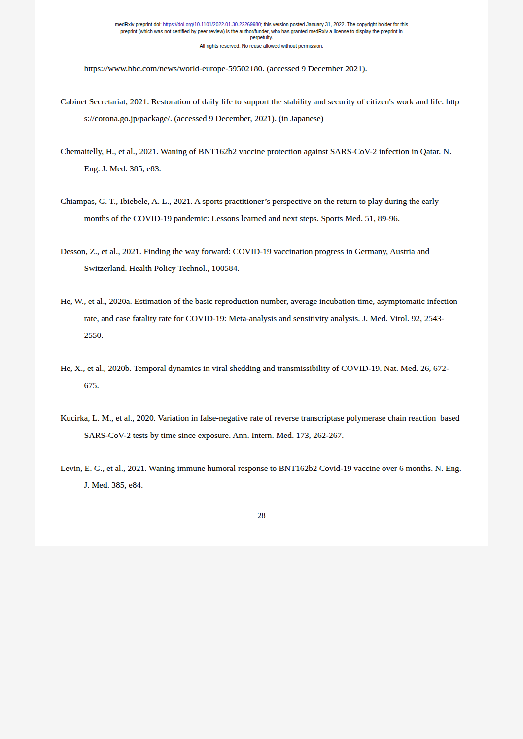medRxiv preprint doi: https://doi.org/10.1101/2022.01.30.22269980; this version posted January 31, 2022. The copyright holder for this
preprint (which was not certified by peer review) is the author/funder, who has granted medRxiv a license to display the preprint in
perpetuity.
All rights reserved. No reuse allowed without permission.
https://www.bbc.com/news/world-europe-59502180. (accessed 9 December 2021).
Cabinet Secretariat, 2021. Restoration of daily life to support the stability and security of citizen's work and life. https://corona.go.jp/package/. (accessed 9 December, 2021). (in Japanese)
Chemaitelly, H., et al., 2021. Waning of BNT162b2 vaccine protection against SARS-CoV-2 infection in Qatar. N. Eng. J. Med. 385, e83.
Chiampas, G. T., Ibiebele, A. L., 2021. A sports practitioner’s perspective on the return to play during the early months of the COVID-19 pandemic: Lessons learned and next steps. Sports Med. 51, 89-96.
Desson, Z., et al., 2021. Finding the way forward: COVID-19 vaccination progress in Germany, Austria and Switzerland. Health Policy Technol., 100584.
He, W., et al., 2020a. Estimation of the basic reproduction number, average incubation time, asymptomatic infection rate, and case fatality rate for COVID-19: Meta-analysis and sensitivity analysis. J. Med. Virol. 92, 2543-2550.
He, X., et al., 2020b. Temporal dynamics in viral shedding and transmissibility of COVID-19. Nat. Med. 26, 672-675.
Kucirka, L. M., et al., 2020. Variation in false-negative rate of reverse transcriptase polymerase chain reaction–based SARS-CoV-2 tests by time since exposure. Ann. Intern. Med. 173, 262-267.
Levin, E. G., et al., 2021. Waning immune humoral response to BNT162b2 Covid-19 vaccine over 6 months. N. Eng. J. Med. 385, e84.
28